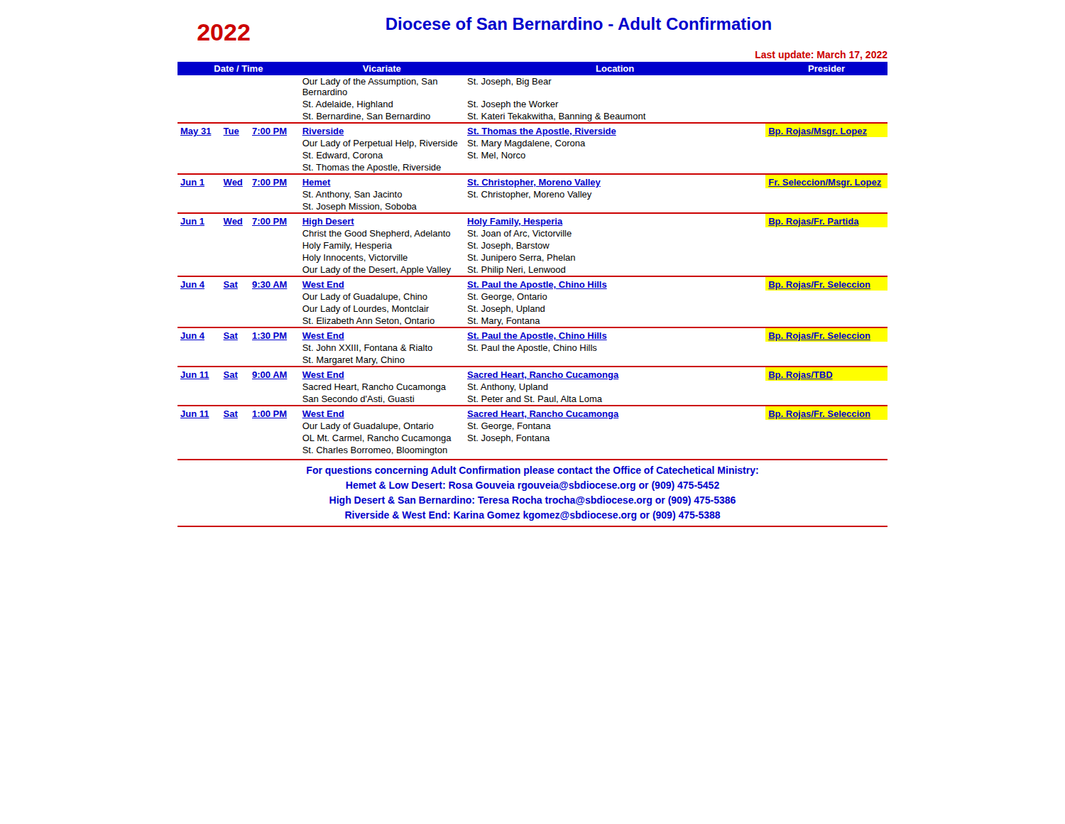2022
Diocese of San Bernardino - Adult Confirmation
Last update: March 17, 2022
| Date / Time | Vicariate | Location | Presider |
| --- | --- | --- | --- |
| | | | Our Lady of the Assumption, San Bernardino | St. Joseph, Big Bear | |
| | | | St. Adelaide, Highland | St. Joseph the Worker | |
| | | | St. Bernardine, San Bernardino | St. Kateri Tekakwitha, Banning & Beaumont | |
| May 31 | Tue | 7:00 PM | Riverside | St. Thomas the Apostle, Riverside | Bp. Rojas/Msgr. Lopez |
| | | | Our Lady of Perpetual Help, Riverside | St. Mary Magdalene, Corona | |
| | | | St. Edward, Corona | St. Mel, Norco | |
| | | | St. Thomas the Apostle, Riverside | | |
| Jun 1 | Wed | 7:00 PM | Hemet | St. Christopher, Moreno Valley | Fr. Seleccion/Msgr. Lopez |
| | | | St. Anthony, San Jacinto | St. Christopher, Moreno Valley | |
| | | | St. Joseph Mission, Soboba | | |
| Jun 1 | Wed | 7:00 PM | High Desert | Holy Family, Hesperia | Bp. Rojas/Fr. Partida |
| | | | Christ the Good Shepherd, Adelanto | St. Joan of Arc, Victorville | |
| | | | Holy Family, Hesperia | St. Joseph, Barstow | |
| | | | Holy Innocents, Victorville | St. Junipero Serra, Phelan | |
| | | | Our Lady of the Desert, Apple Valley | St. Philip Neri, Lenwood | |
| Jun 4 | Sat | 9:30 AM | West End | St. Paul the Apostle, Chino Hills | Bp. Rojas/Fr. Seleccion |
| | | | Our Lady of Guadalupe, Chino | St. George, Ontario | |
| | | | Our Lady of Lourdes, Montclair | St. Joseph, Upland | |
| | | | St. Elizabeth Ann Seton, Ontario | St. Mary, Fontana | |
| Jun 4 | Sat | 1:30 PM | West End | St. Paul the Apostle, Chino Hills | Bp. Rojas/Fr. Seleccion |
| | | | St. John XXIII, Fontana & Rialto | St. Paul the Apostle, Chino Hills | |
| | | | St. Margaret Mary, Chino | | |
| Jun 11 | Sat | 9:00 AM | West End | Sacred Heart, Rancho Cucamonga | Bp. Rojas/TBD |
| | | | Sacred Heart, Rancho Cucamonga | St. Anthony, Upland | |
| | | | San Secondo d'Asti, Guasti | St. Peter and St. Paul, Alta Loma | |
| Jun 11 | Sat | 1:00 PM | West End | Sacred Heart, Rancho Cucamonga | Bp. Rojas/Fr. Seleccion |
| | | | Our Lady of Guadalupe, Ontario | St. George, Fontana | |
| | | | OL Mt. Carmel, Rancho Cucamonga | St. Joseph, Fontana | |
| | | | St. Charles Borromeo, Bloomington | | |
For questions concerning Adult Confirmation please contact the Office of Catechetical Ministry:
Hemet & Low Desert: Rosa Gouveia rgouveia@sbdiocese.org or (909) 475-5452
High Desert & San Bernardino: Teresa Rocha trocha@sbdiocese.org or (909) 475-5386
Riverside & West End: Karina Gomez kgomez@sbdiocese.org or (909) 475-5388